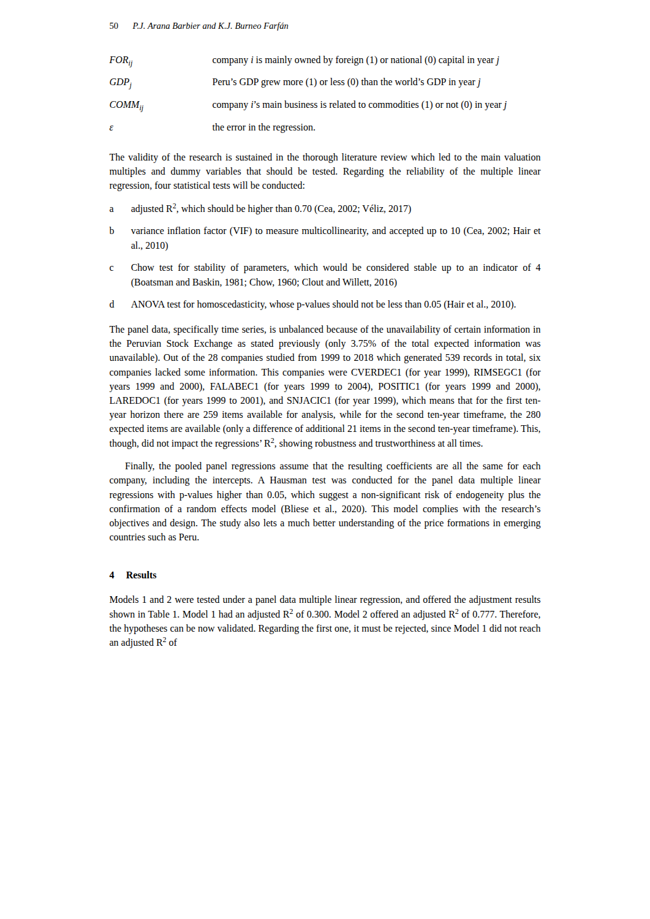50 P.J. Arana Barbier and K.J. Burneo Farfán
FORij
company i is mainly owned by foreign (1) or national (0) capital in year j
GDPj
Peru’s GDP grew more (1) or less (0) than the world’s GDP in year j
COMMij
company i’s main business is related to commodities (1) or not (0) in year j
ε
the error in the regression.
The validity of the research is sustained in the thorough literature review which led to the main valuation multiples and dummy variables that should be tested. Regarding the reliability of the multiple linear regression, four statistical tests will be conducted:
adjusted R2, which should be higher than 0.70 (Cea, 2002; Véliz, 2017)
variance inflation factor (VIF) to measure multicollinearity, and accepted up to 10 (Cea, 2002; Hair et al., 2010)
Chow test for stability of parameters, which would be considered stable up to an indicator of 4 (Boatsman and Baskin, 1981; Chow, 1960; Clout and Willett, 2016)
ANOVA test for homoscedasticity, whose p-values should not be less than 0.05 (Hair et al., 2010).
The panel data, specifically time series, is unbalanced because of the unavailability of certain information in the Peruvian Stock Exchange as stated previously (only 3.75% of the total expected information was unavailable). Out of the 28 companies studied from 1999 to 2018 which generated 539 records in total, six companies lacked some information. This companies were CVERDEC1 (for year 1999), RIMSEGC1 (for years 1999 and 2000), FALABEC1 (for years 1999 to 2004), POSITIC1 (for years 1999 and 2000), LAREDOC1 (for years 1999 to 2001), and SNJACIC1 (for year 1999), which means that for the first ten-year horizon there are 259 items available for analysis, while for the second ten-year timeframe, the 280 expected items are available (only a difference of additional 21 items in the second ten-year timeframe). This, though, did not impact the regressions’ R2, showing robustness and trustworthiness at all times.
Finally, the pooled panel regressions assume that the resulting coefficients are all the same for each company, including the intercepts. A Hausman test was conducted for the panel data multiple linear regressions with p-values higher than 0.05, which suggest a non-significant risk of endogeneity plus the confirmation of a random effects model (Bliese et al., 2020). This model complies with the research’s objectives and design. The study also lets a much better understanding of the price formations in emerging countries such as Peru.
4 Results
Models 1 and 2 were tested under a panel data multiple linear regression, and offered the adjustment results shown in Table 1. Model 1 had an adjusted R2 of 0.300. Model 2 offered an adjusted R2 of 0.777. Therefore, the hypotheses can be now validated. Regarding the first one, it must be rejected, since Model 1 did not reach an adjusted R2 of